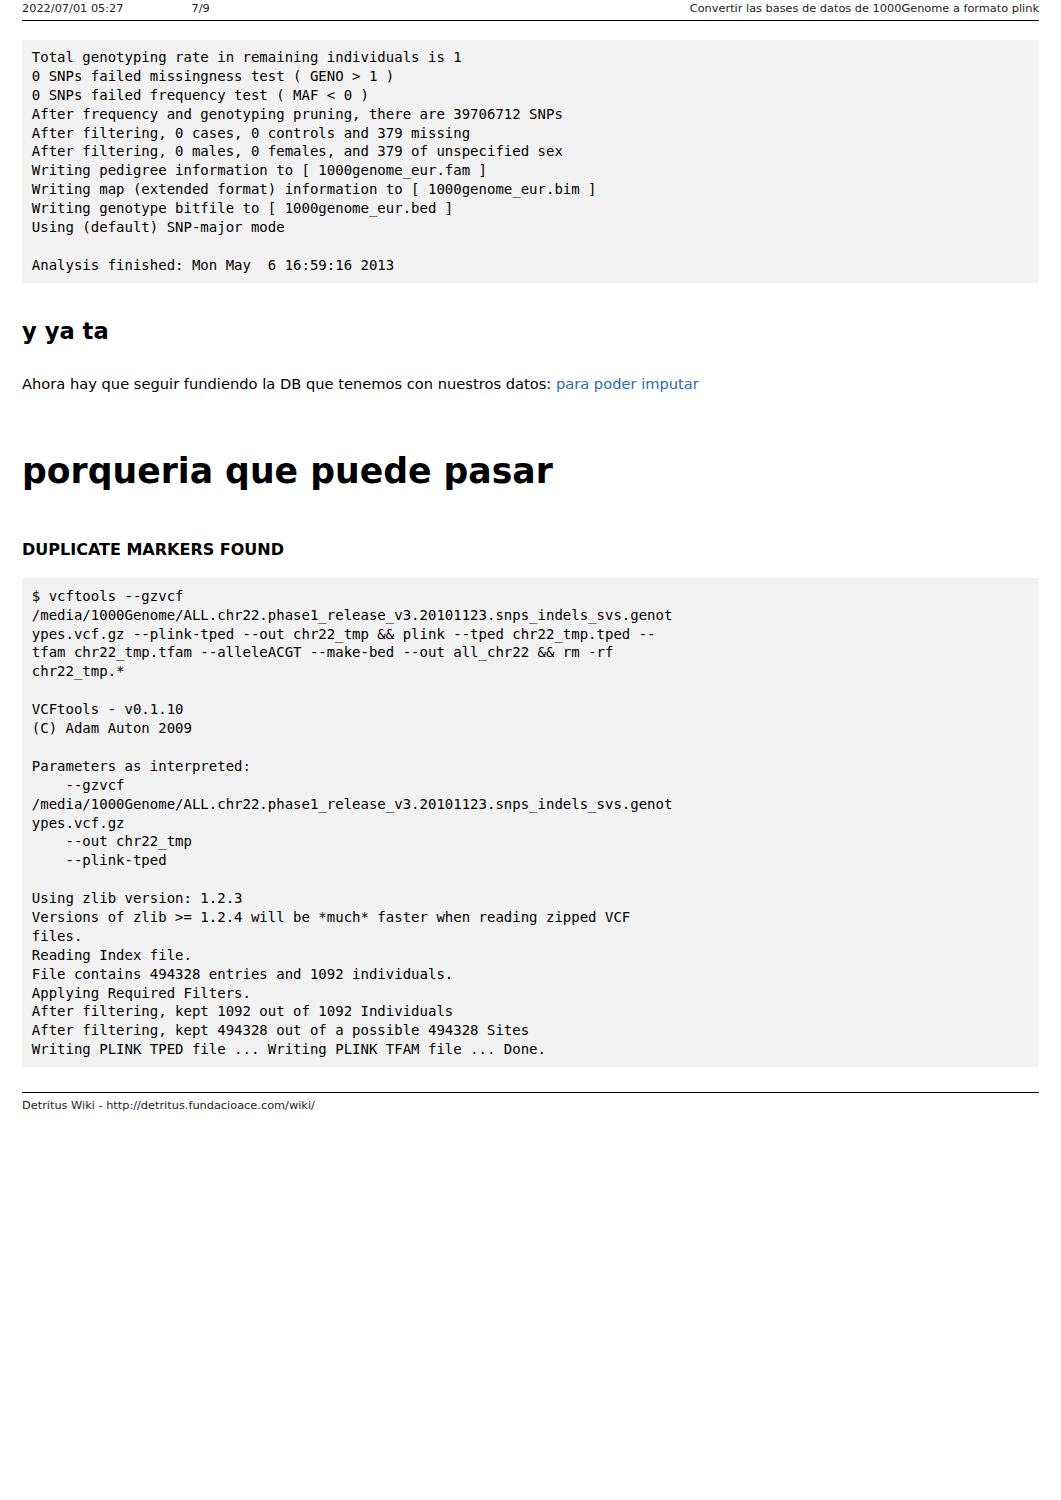2022/07/01 05:27 7/9 Convertir las bases de datos de 1000Genome a formato plink
Total genotyping rate in remaining individuals is 1
0 SNPs failed missingness test ( GENO > 1 )
0 SNPs failed frequency test ( MAF < 0 )
After frequency and genotyping pruning, there are 39706712 SNPs
After filtering, 0 cases, 0 controls and 379 missing
After filtering, 0 males, 0 females, and 379 of unspecified sex
Writing pedigree information to [ 1000genome_eur.fam ]
Writing map (extended format) information to [ 1000genome_eur.bim ]
Writing genotype bitfile to [ 1000genome_eur.bed ]
Using (default) SNP-major mode

Analysis finished: Mon May  6 16:59:16 2013
y ya ta
Ahora hay que seguir fundiendo la DB que tenemos con nuestros datos: para poder imputar
porqueria que puede pasar
DUPLICATE MARKERS FOUND
$ vcftools --gzvcf
/media/1000Genome/ALL.chr22.phase1_release_v3.20101123.snps_indels_svs.genot
ypes.vcf.gz --plink-tped --out chr22_tmp && plink --tped chr22_tmp.tped --
tfam chr22_tmp.tfam --alleleACGT --make-bed --out all_chr22 && rm -rf
chr22_tmp.*

VCFtools - v0.1.10
(C) Adam Auton 2009

Parameters as interpreted:
    --gzvcf
/media/1000Genome/ALL.chr22.phase1_release_v3.20101123.snps_indels_svs.genot
ypes.vcf.gz
    --out chr22_tmp
    --plink-tped

Using zlib version: 1.2.3
Versions of zlib >= 1.2.4 will be *much* faster when reading zipped VCF
files.
Reading Index file.
File contains 494328 entries and 1092 individuals.
Applying Required Filters.
After filtering, kept 1092 out of 1092 Individuals
After filtering, kept 494328 out of a possible 494328 Sites
Writing PLINK TPED file ... Writing PLINK TFAM file ... Done.
Detritus Wiki - http://detritus.fundacioace.com/wiki/